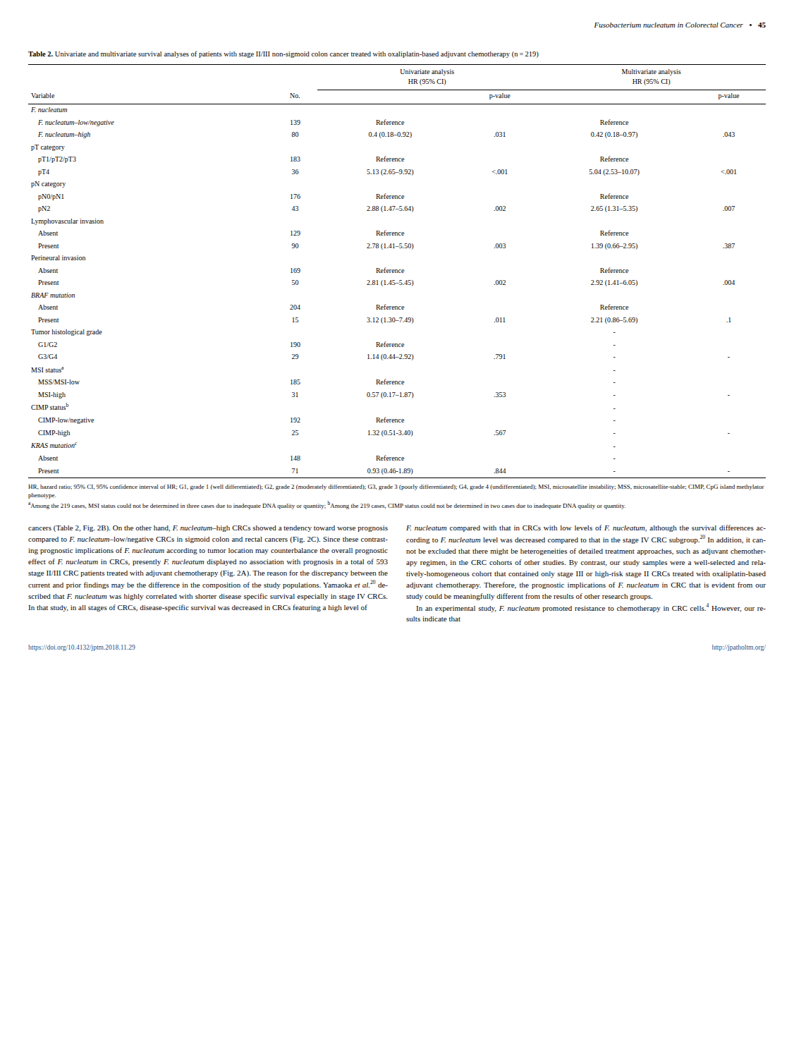Fusobacterium nucleatum in Colorectal Cancer • 45
Table 2. Univariate and multivariate survival analyses of patients with stage II/III non-sigmoid colon cancer treated with oxaliplatin-based adjuvant chemotherapy (n = 219)
| Variable | No. | Univariate analysis HR (95% CI) | Multivariate analysis HR (95% CI) |
| --- | --- | --- | --- |
| | p-value | | p-value |
| F. nucleatum | | | | | |
| F. nucleatum –low/negative | 139 | Reference | | Reference | |
| F. nucleatum –high | 80 | 0.4 (0.18–0.92) | .031 | 0.42 (0.18–0.97) | .043 |
| pT category | | | | | |
| pT1/pT2/pT3 | 183 | Reference | | Reference | |
| pT4 | 36 | 5.13 (2.65–9.92) | <.001 | 5.04 (2.53–10.07) | <.001 |
| pN category | | | | | |
| pN0/pN1 | 176 | Reference | | Reference | |
| pN2 | 43 | 2.88 (1.47–5.64) | .002 | 2.65 (1.31–5.35) | .007 |
| Lymphovascular invasion | | | | | |
| Absent | 129 | Reference | | Reference | |
| Present | 90 | 2.78 (1.41–5.50) | .003 | 1.39 (0.66–2.95) | .387 |
| Perineural invasion | | | | | |
| Absent | 169 | Reference | | Reference | |
| Present | 50 | 2.81 (1.45–5.45) | .002 | 2.92 (1.41–6.05) | .004 |
| BRAF mutation | | | | | |
| Absent | 204 | Reference | | Reference | |
| Present | 15 | 3.12 (1.30–7.49) | .011 | 2.21 (0.86–5.69) | .1 |
| Tumor histological grade | | | | - | |
| G1/G2 | 190 | Reference | | - | |
| G3/G4 | 29 | 1.14 (0.44–2.92) | .791 | - | - |
| MSI status a | | | | - | |
| MSS/MSI-low | 185 | Reference | | - | |
| MSI-high | 31 | 0.57 (0.17–1.87) | .353 | - | - |
| CIMP status b | | | | - | |
| CIMP-low/negative | 192 | Reference | | - | |
| CIMP-high | 25 | 1.32 (0.51-3.40) | .567 | - | - |
| KRAS mutation c | | | | - | |
| Absent | 148 | Reference | | - | |
| Present | 71 | 0.93 (0.46-1.89) | .844 | - | - |
HR, hazard ratio; 95% CI, 95% confidence interval of HR; G1, grade 1 (well differentiated); G2, grade 2 (moderately differentiated); G3, grade 3 (poorly differentiated); G4, grade 4 (undifferentiated); MSI, microsatellite instability; MSS, microsatellite-stable; CIMP, CpG island methylator phenotype.
aAmong the 219 cases, MSI status could not be determined in three cases due to inadequate DNA quality or quantity; bAmong the 219 cases, CIMP status could not be determined in two cases due to inadequate DNA quality or quantity.
cancers (Table 2, Fig. 2B). On the other hand, F. nucleatum–high CRCs showed a tendency toward worse prognosis compared to F. nucleatum–low/negative CRCs in sigmoid colon and rectal cancers (Fig. 2C). Since these contrasting prognostic implications of F. nucleatum according to tumor location may counterbalance the overall prognostic effect of F. nucleatum in CRCs, presently F. nucleatum displayed no association with prognosis in a total of 593 stage II/III CRC patients treated with adjuvant chemotherapy (Fig. 2A). The reason for the discrepancy between the current and prior findings may be the difference in the composition of the study populations. Yamaoka et al.20 described that F. nucleatum was highly correlated with shorter disease specific survival especially in stage IV CRCs. In that study, in all stages of CRCs, disease-specific survival was decreased in CRCs featuring a high level of
F. nucleatum compared with that in CRCs with low levels of F. nucleatum, although the survival differences according to F. nucleatum level was decreased compared to that in the stage IV CRC subgroup.20 In addition, it cannot be excluded that there might be heterogeneities of detailed treatment approaches, such as adjuvant chemotherapy regimen, in the CRC cohorts of other studies. By contrast, our study samples were a well-selected and relatively-homogeneous cohort that contained only stage III or high-risk stage II CRCs treated with oxaliplatin-based adjuvant chemotherapy. Therefore, the prognostic implications of F. nucleatum in CRC that is evident from our study could be meaningfully different from the results of other research groups.
In an experimental study, F. nucleatum promoted resistance to chemotherapy in CRC cells.4 However, our results indicate that
https://doi.org/10.4132/jptm.2018.11.29 http://jpatholtm.org/